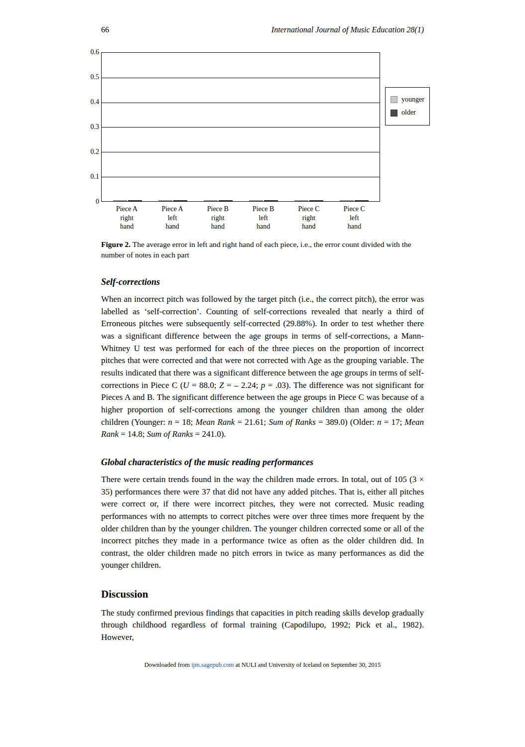66
International Journal of Music Education 28(1)
0.6 0.5 0.4 0.3 0.2 0.1 0
Piece A
right
hand
Piece A
left
hand
Piece B
right
hand
Piece B
left
hand
Piece C
right
hand
Piece C
left
hand
younger
older
Figure 2. The average error in left and right hand of each piece, i.e., the error count divided with the number of notes in each part
Self-corrections
When an incorrect pitch was followed by the target pitch (i.e., the correct pitch), the error was labelled as ‘self-correction’. Counting of self-corrections revealed that nearly a third of Erroneous pitches were subsequently self-corrected (29.88%). In order to test whether there was a significant difference between the age groups in terms of self-corrections, a Mann-Whitney U test was performed for each of the three pieces on the proportion of incorrect pitches that were corrected and that were not corrected with Age as the grouping variable. The results indicated that there was a significant difference between the age groups in terms of self-corrections in Piece C (U = 88.0; Z = – 2.24; p = .03). The difference was not significant for Pieces A and B. The significant difference between the age groups in Piece C was because of a higher proportion of self-corrections among the younger children than among the older children (Younger: n = 18; Mean Rank = 21.61; Sum of Ranks = 389.0) (Older: n = 17; Mean Rank = 14.8; Sum of Ranks = 241.0).
Global characteristics of the music reading performances
There were certain trends found in the way the children made errors. In total, out of 105 (3 × 35) performances there were 37 that did not have any added pitches. That is, either all pitches were correct or, if there were incorrect pitches, they were not corrected. Music reading performances with no attempts to correct pitches were over three times more frequent by the older children than by the younger children. The younger children corrected some or all of the incorrect pitches they made in a performance twice as often as the older children did. In contrast, the older children made no pitch errors in twice as many performances as did the younger children.
Discussion
The study confirmed previous findings that capacities in pitch reading skills develop gradually through childhood regardless of formal training (Capodilupo, 1992; Pick et al., 1982). However,
Downloaded from ijm.sagepub.com at NULI and University of Iceland on September 30, 2015